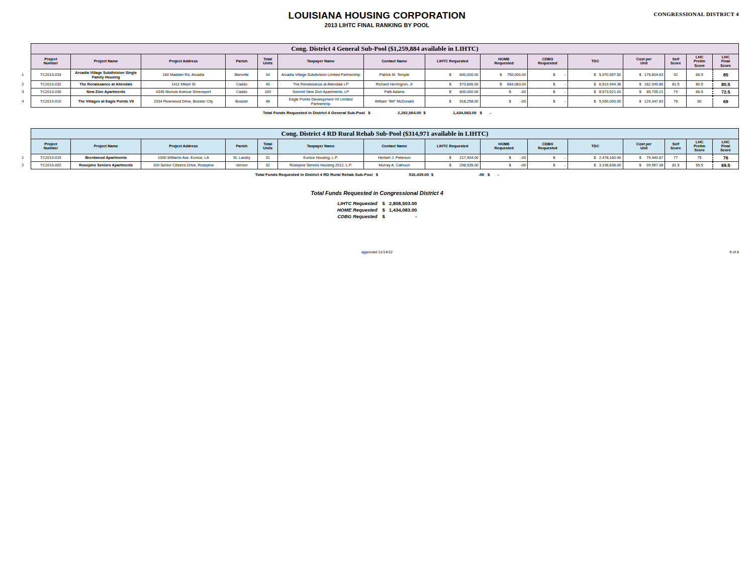CONGRESSIONAL DISTRICT 4
LOUISIANA HOUSING CORPORATION
2013 LIHTC FINAL RANKING BY POOL
| | Cong. District 4 General Sub-Pool ($1,259,884 available in LIHTC) |
| --- | --- |
| | Project Number | Project Name | Project Address | Parish | Total Units | Taxpayer Name | Contact Name | LIHTC Requested | HOME Requested | CDBG Requested | TDC | Cost per Unit | Self Score | LHC Prelim Score | LHC Final Score |
| 1 | TC2013-033 | Arcadia Village Subdivision Single Family Housing | 160 Madden Rd, Arcadia | Bienville | 34 | Arcadia Village Subdivision Limited Partnership | Patrick M. Temple | $ 600,000.00 | $ 750,000.00 | $ - | $ 5,970,557.50 | $ 175,604.63 | 92 | 66.5 | 85 |
| 2 | TC2013-032 | The Renaissance at Allendale | 1411 Milam St | Caddo | 40 | The Renaissance at Allendale LP | Richard Herringron, Jr | $ 573,806.00 | $ 684,083.00 | $ - | $ 6,519,994.36 | $ 162,999.86 | 81.5 | 80.5 | 80.5 |
| 3 | TC2013-030 | New Zion Apartments | 4345 Illionois Avenue Shreveport | Caddo | 100 | Summit New Zion Apartments, LP | Patti Adams | $ 600,000.00 | $ -00 | $ - | $ 8,573,521.00 | $ 85,735.21 | 79 | 66.5 | 72.5 |
| 4 | TC2013-010 | The Villages at Eagle Pointe VII | 2334 Riverwood Drive, Bossier City | Bossier | 46 | Eagle Pointe Development VII Limited Partnership | William "Bill" McDonald | $ 518,258.00 | $ -00 | $ - | $ 5,950,000.00 | $ 129,347.83 | 76 | 60 | 69 |
Total Funds Requested in District 4 General Sub-Pool $ 2,292,064.00 $ 1,434,083.00 $ -
| | Cong. District 4 RD Rural Rehab Sub-Pool ($314,971 available in LIHTC) |
| --- | --- |
| | Project Number | Project Name | Project Address | Parish | Total Units | Taxpayer Name | Contact Name | LIHTC Requested | HOME Requested | CDBG Requested | TDC | Cost per Unit | Self Score | LHC Prelim Score | LHC Final Score |
| 1 | TC2013-015 | Brentwood Apartments | 1000 Williams Ave. Eunice, LA | St. Landry | 31 | Eunice Housing, L.P. | Herbert J. Peterson | $ 217,904.00 | $ -00 | $ - | $ 2,478,160.90 | $ 79,940.67 | 77 | 75 | 76 |
| 2 | TC2013-002 | Rosepine Seniors Apartments | 200 Senior Citizens Drive, Rosepine | Vernon | 32 | Rosepine Seniors Housing 2012, L.P. | Murray A. Calhoun | $ 298,535.00 | $ -00 | $ - | $ 3,198,636.00 | $ 99,957.38 | 81.5 | 55.5 | 69.5 |
Total Funds Requested in District 4 RD Rural Rehab Sub-Pool $ 516,439.00 $ -00 $ -
Total Funds Requested in Congressional District 4
| LIHTC Requested | $ | 2,808,503.00 |
| HOME Requested | $ | 1,434,083.00 |
| CDBG Requested | $ | - |
approved 11/14/12 5 of 8